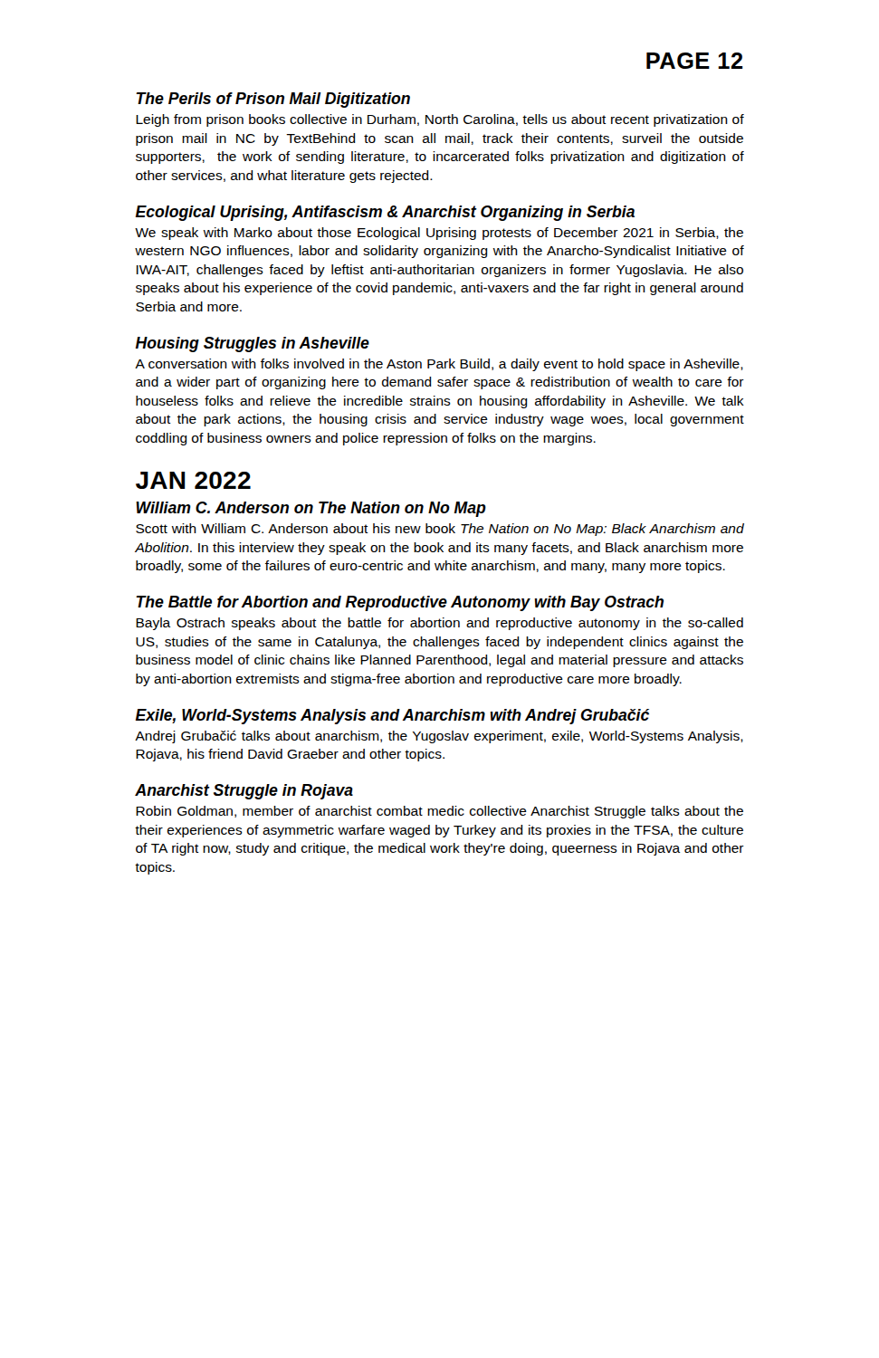PAGE 12
The Perils of Prison Mail Digitization
Leigh from prison books collective in Durham, North Carolina, tells us about recent privatization of prison mail in NC by TextBehind to scan all mail, track their contents, surveil the outside supporters, the work of sending literature, to incarcerated folks privatization and digitization of other services, and what literature gets rejected.
Ecological Uprising, Antifascism & Anarchist Organizing in Serbia
We speak with Marko about those Ecological Uprising protests of December 2021 in Serbia, the western NGO influences, labor and solidarity organizing with the Anarcho-Syndicalist Initiative of IWA-AIT, challenges faced by leftist anti-authoritarian organizers in former Yugoslavia. He also speaks about his experience of the covid pandemic, anti-vaxers and the far right in general around Serbia and more.
Housing Struggles in Asheville
A conversation with folks involved in the Aston Park Build, a daily event to hold space in Asheville, and a wider part of organizing here to demand safer space & redistribution of wealth to care for houseless folks and relieve the incredible strains on housing affordability in Asheville. We talk about the park actions, the housing crisis and service industry wage woes, local government coddling of business owners and police repression of folks on the margins.
JAN 2022
William C. Anderson on The Nation on No Map
Scott with William C. Anderson about his new book The Nation on No Map: Black Anarchism and Abolition. In this interview they speak on the book and its many facets, and Black anarchism more broadly, some of the failures of euro-centric and white anarchism, and many, many more topics.
The Battle for Abortion and Reproductive Autonomy with Bay Ostrach
Bayla Ostrach speaks about the battle for abortion and reproductive autonomy in the so-called US, studies of the same in Catalunya, the challenges faced by independent clinics against the business model of clinic chains like Planned Parenthood, legal and material pressure and attacks by anti-abortion extremists and stigma-free abortion and reproductive care more broadly.
Exile, World-Systems Analysis and Anarchism with Andrej Grubačić
Andrej Grubačić talks about anarchism, the Yugoslav experiment, exile, World-Systems Analysis, Rojava, his friend David Graeber and other topics.
Anarchist Struggle in Rojava
Robin Goldman, member of anarchist combat medic collective Anarchist Struggle talks about the their experiences of asymmetric warfare waged by Turkey and its proxies in the TFSA, the culture of TA right now, study and critique, the medical work they're doing, queerness in Rojava and other topics.